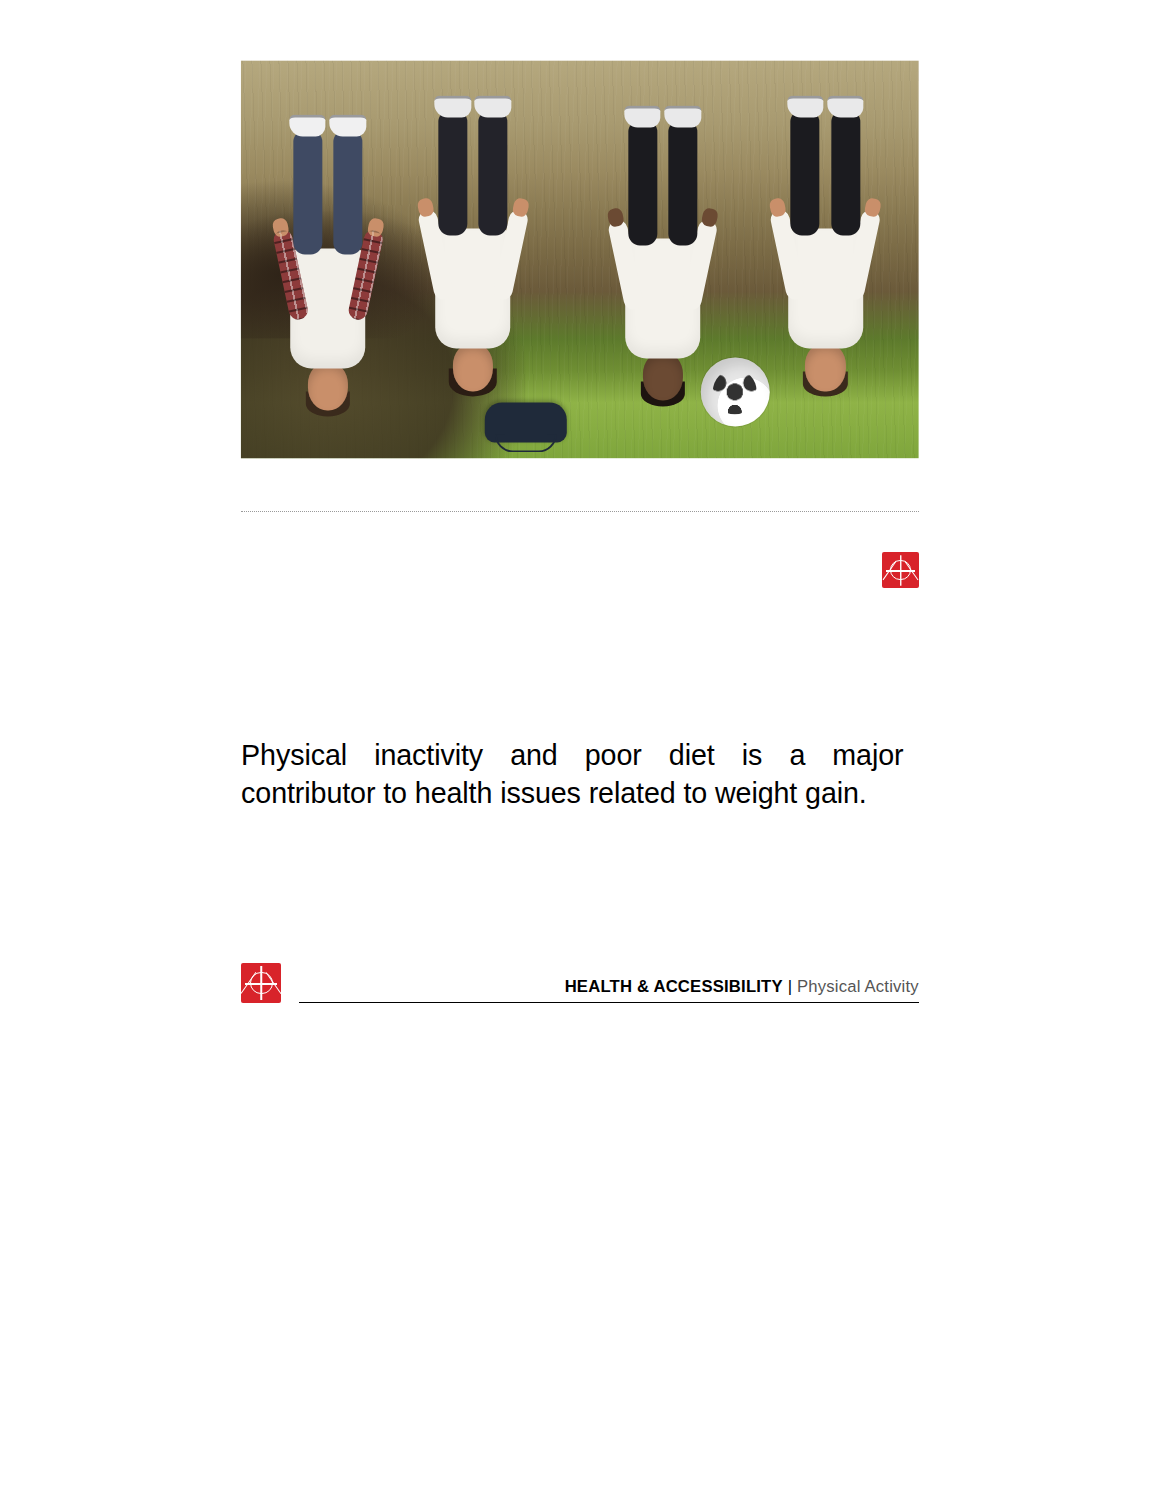Physical inactivity and poor diet is a major contributor to health issues related to weight gain.
HEALTH & ACCESSIBILITY | Physical Activity